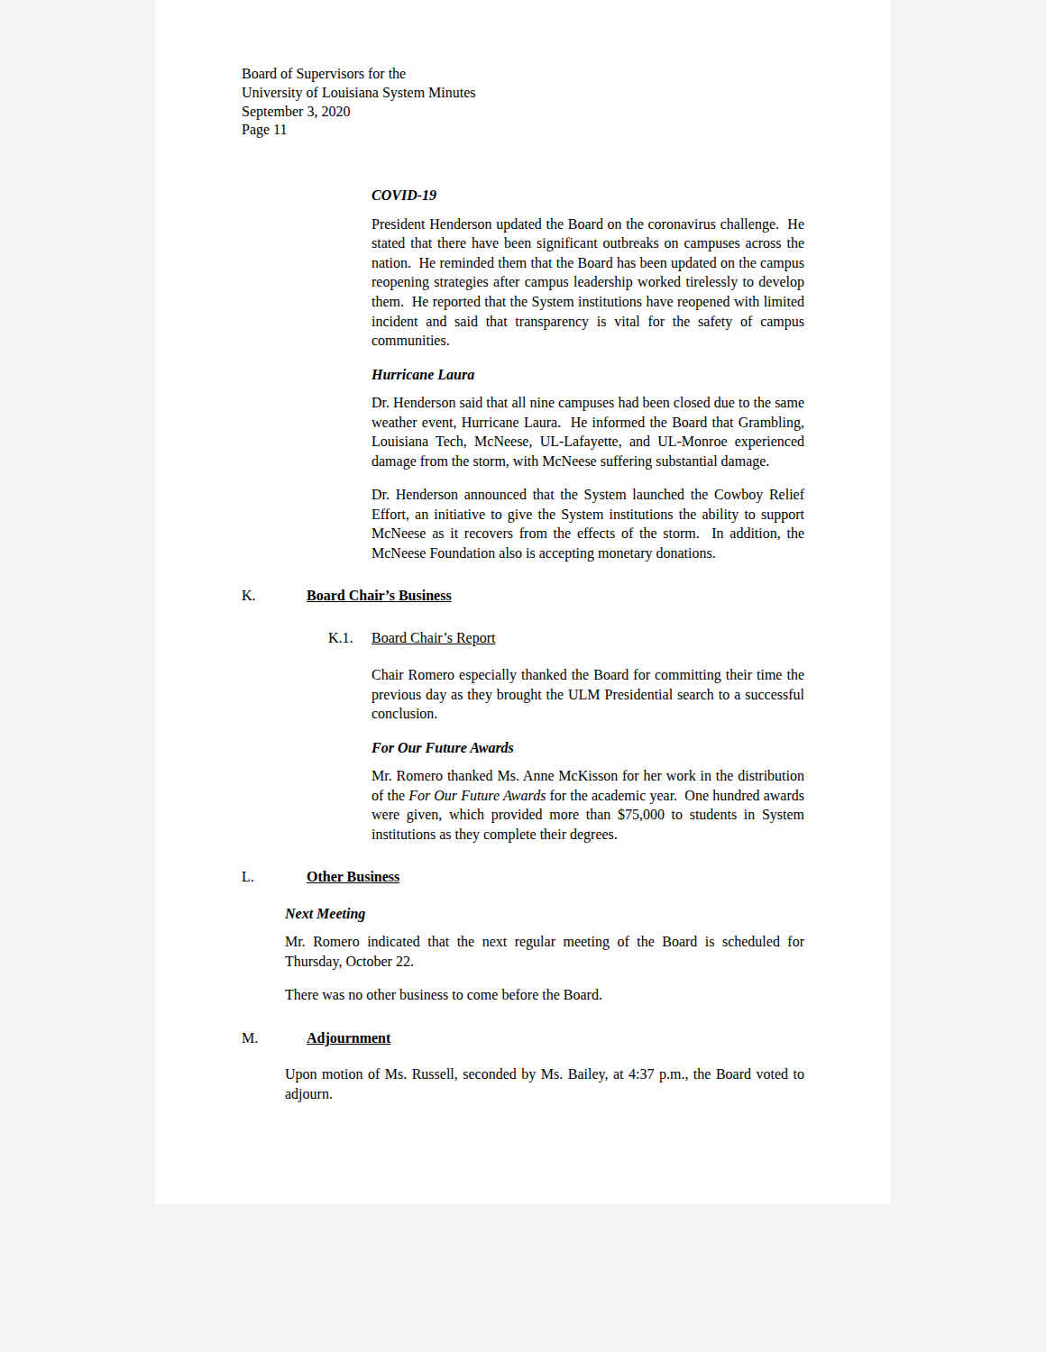Board of Supervisors for the
University of Louisiana System Minutes
September 3, 2020
Page 11
COVID-19
President Henderson updated the Board on the coronavirus challenge. He stated that there have been significant outbreaks on campuses across the nation. He reminded them that the Board has been updated on the campus reopening strategies after campus leadership worked tirelessly to develop them. He reported that the System institutions have reopened with limited incident and said that transparency is vital for the safety of campus communities.
Hurricane Laura
Dr. Henderson said that all nine campuses had been closed due to the same weather event, Hurricane Laura. He informed the Board that Grambling, Louisiana Tech, McNeese, UL-Lafayette, and UL-Monroe experienced damage from the storm, with McNeese suffering substantial damage.
Dr. Henderson announced that the System launched the Cowboy Relief Effort, an initiative to give the System institutions the ability to support McNeese as it recovers from the effects of the storm. In addition, the McNeese Foundation also is accepting monetary donations.
K.
Board Chair’s Business
K.1.
Board Chair’s Report
Chair Romero especially thanked the Board for committing their time the previous day as they brought the ULM Presidential search to a successful conclusion.
For Our Future Awards
Mr. Romero thanked Ms. Anne McKisson for her work in the distribution of the For Our Future Awards for the academic year. One hundred awards were given, which provided more than $75,000 to students in System institutions as they complete their degrees.
L.
Other Business
Next Meeting
Mr. Romero indicated that the next regular meeting of the Board is scheduled for Thursday, October 22.
There was no other business to come before the Board.
M.
Adjournment
Upon motion of Ms. Russell, seconded by Ms. Bailey, at 4:37 p.m., the Board voted to adjourn.